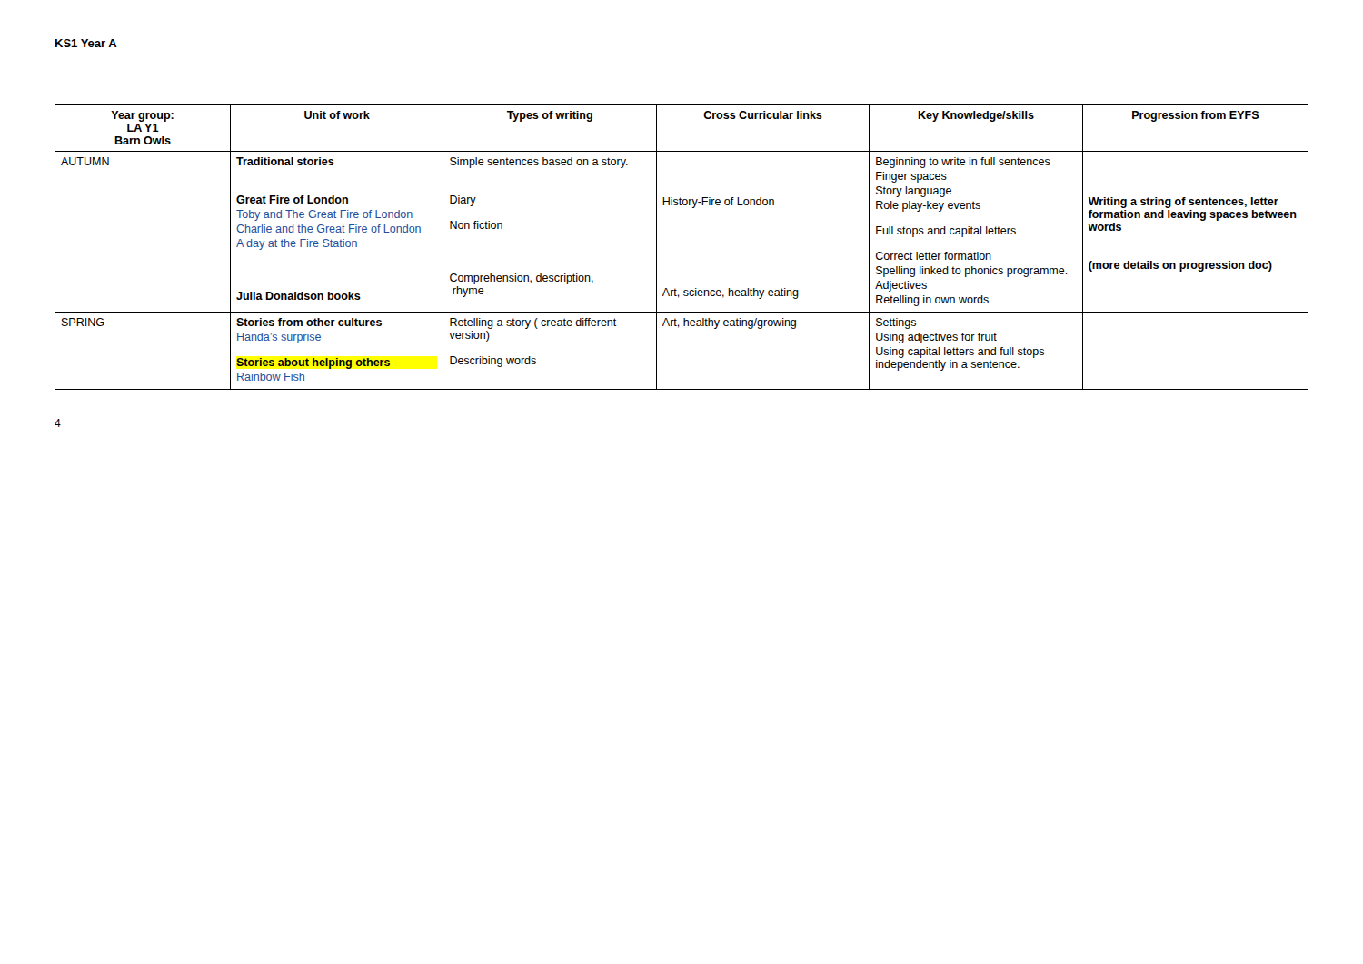KS1 Year A
| Year group: LA Y1 Barn Owls | Unit of work | Types of writing | Cross Curricular links | Key Knowledge/skills | Progression from EYFS |
| --- | --- | --- | --- | --- | --- |
| AUTUMN | Traditional stories Great Fire of London Toby and The Great Fire of London Charlie and the Great Fire of London A day at the Fire Station Julia Donaldson books | Simple sentences based on a story. Diary Non fiction Comprehension, description, rhyme | History-Fire of London Art, science, healthy eating | Beginning to write in full sentences Finger spaces Story language Role play-key events Full stops and capital letters Correct letter formation Spelling linked to phonics programme. Adjectives Retelling in own words | Writing a string of sentences, letter formation and leaving spaces between words (more details on progression doc) |
| SPRING | Stories from other cultures Handa’s surprise Stories about helping others Rainbow Fish | Retelling a story ( create different version) Describing words | Art, healthy eating/growing | Settings Using adjectives for fruit Using capital letters and full stops independently in a sentence. | |
4